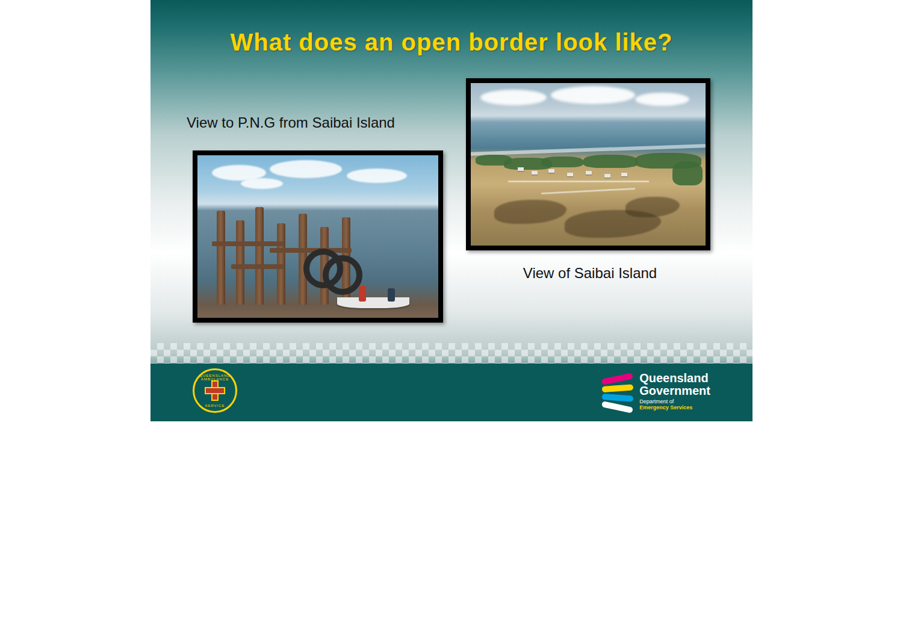What does an open border look like?
View to P.N.G from Saibai Island
View of Saibai Island
QUEENSLAND AMBULANCE
SERVICE
Queensland
Government
Department of
Emergency Services